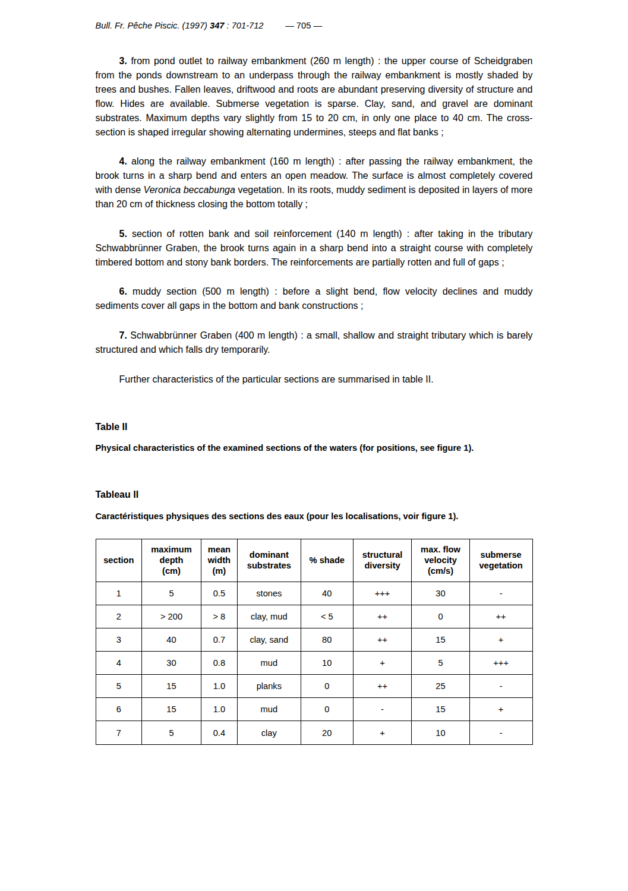Bull. Fr. Pêche Piscic. (1997) 347 : 701-712 — 705 —
3. from pond outlet to railway embankment (260 m length) : the upper course of Scheidgraben from the ponds downstream to an underpass through the railway embankment is mostly shaded by trees and bushes. Fallen leaves, driftwood and roots are abundant preserving diversity of structure and flow. Hides are available. Submerse vegetation is sparse. Clay, sand, and gravel are dominant substrates. Maximum depths vary slightly from 15 to 20 cm, in only one place to 40 cm. The cross-section is shaped irregular showing alternating undermines, steeps and flat banks ;
4. along the railway embankment (160 m length) : after passing the railway embankment, the brook turns in a sharp bend and enters an open meadow. The surface is almost completely covered with dense Veronica beccabunga vegetation. In its roots, muddy sediment is deposited in layers of more than 20 cm of thickness closing the bottom totally ;
5. section of rotten bank and soil reinforcement (140 m length) : after taking in the tributary Schwabbrünner Graben, the brook turns again in a sharp bend into a straight course with completely timbered bottom and stony bank borders. The reinforcements are partially rotten and full of gaps ;
6. muddy section (500 m length) : before a slight bend, flow velocity declines and muddy sediments cover all gaps in the bottom and bank constructions ;
7. Schwabbrünner Graben (400 m length) : a small, shallow and straight tributary which is barely structured and which falls dry temporarily.
Further characteristics of the particular sections are summarised in table II.
Table II Physical characteristics of the examined sections of the waters (for positions, see figure 1).
Tableau II Caractéristiques physiques des sections des eaux (pour les localisations, voir figure 1).
| section | maximum depth (cm) | mean width (m) | dominant substrates | % shade | structural diversity | max. flow velocity (cm/s) | submerse vegetation |
| --- | --- | --- | --- | --- | --- | --- | --- |
| 1 | 5 | 0.5 | stones | 40 | +++ | 30 | - |
| 2 | > 200 | > 8 | clay, mud | < 5 | ++ | 0 | ++ |
| 3 | 40 | 0.7 | clay, sand | 80 | ++ | 15 | + |
| 4 | 30 | 0.8 | mud | 10 | + | 5 | +++ |
| 5 | 15 | 1.0 | planks | 0 | ++ | 25 | - |
| 6 | 15 | 1.0 | mud | 0 | - | 15 | + |
| 7 | 5 | 0.4 | clay | 20 | + | 10 | - |